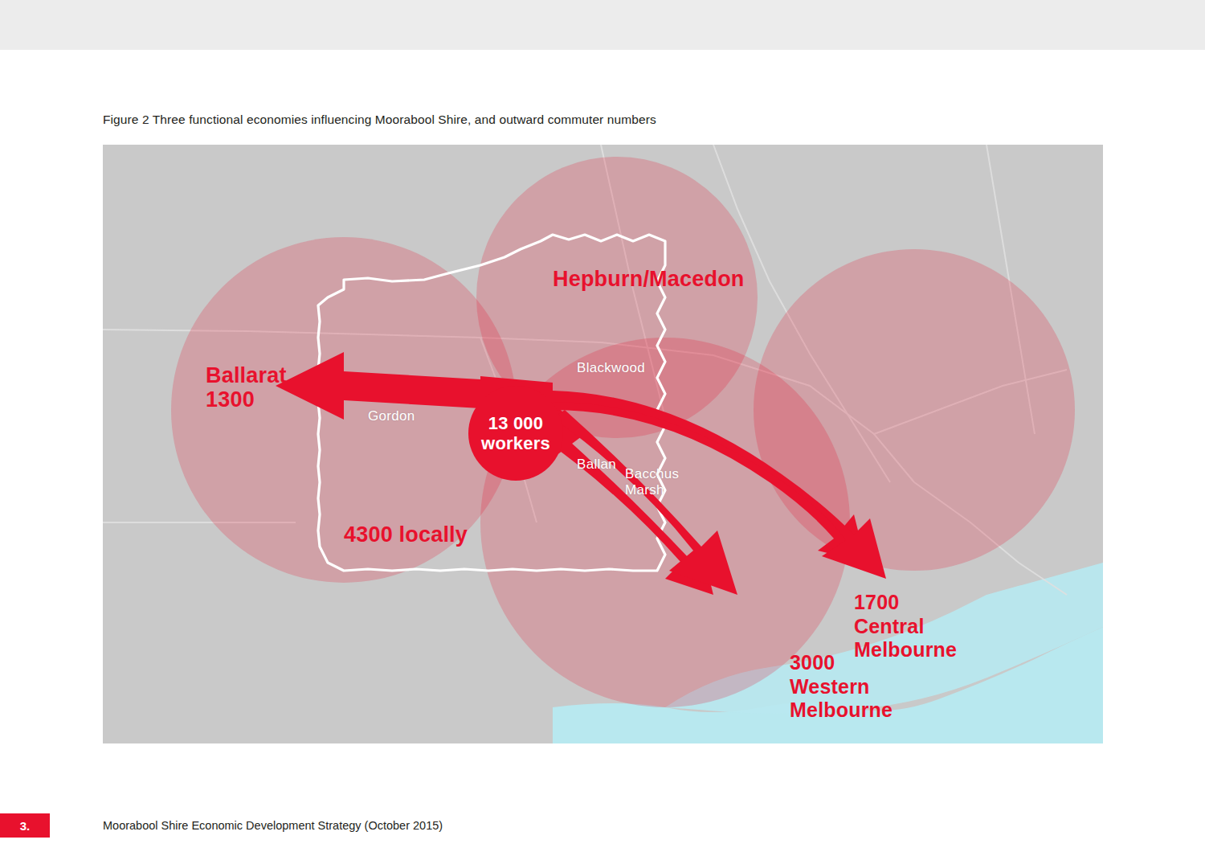Figure 2 Three functional economies influencing Moorabool Shire, and outward commuter numbers
Hepburn/Macedon
Ballarat
1300
4300 locally
3000
Western
Melbourne
1700
Central
Melbourne
Blackwood
Gordon
Ballan
Bacchus
Marsh
13 000
workers
3.
Moorabool Shire Economic Development Strategy (October 2015)